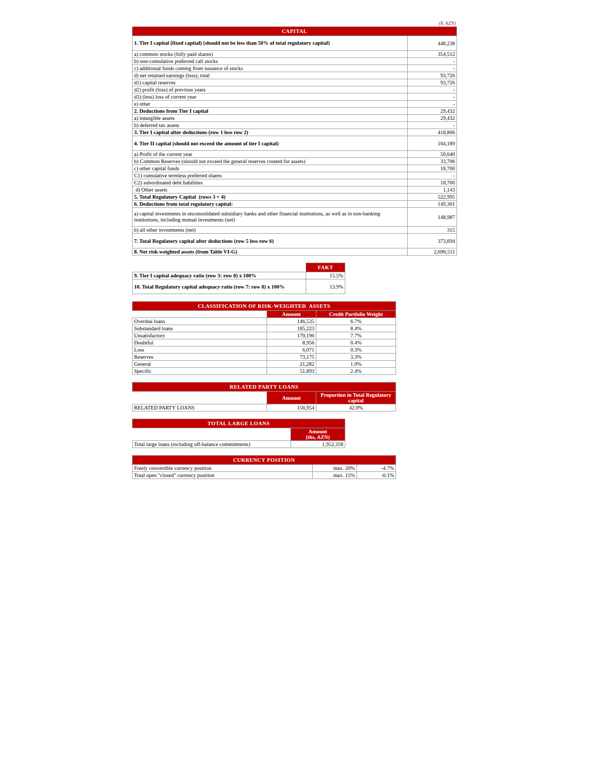(K AZN)
| CAPITAL |
| 1. Tier I capital (fixed capital) (should not be less than 50% of total regulatory capital) | 448,238 |
| a) common stocks (fully paid shares) | 354,512 |
| b) non-cumulative preferred call stocks | - |
| c) additional funds coming from issuance of stocks | - |
| d) net retained earnings (loss), total | 93,726 |
| d1) capital reserves | 93,726 |
| d2) profit (loss) of previous years | - |
| d3) (less) loss of current year | - |
| e) other | - |
| 2. Deductions from Tier I capital | 29,432 |
| a) intangible assets | 29,432 |
| b) deferred tax assets | - |
| 3. Tier I capital after deductions (row 1 less row 2) | 418,806 |
| 4. Tier II capital (should not exceed the amount of tier I capital) | 104,189 |
| a) Profit of the current year | 50,640 |
| b) Common Reserves (should not exceed the general reserves created for assets) | 33,706 |
| c) other capital funds | 18,700 |
| C1) cumulative termless preferred shares | - |
| C2) subordinated debt liabilities | 18,700 |
| d) Other assets | 1,143 |
| 5. Total Regulatory Capital (rows 3 + 4) | 522,995 |
| 6. Deductions from total regulatory capital: | 149,301 |
| a) capital investments in unconsolidated subsidiary banks and other financial institutions, as well as in non-banking institutions, including mutual investments (net) | 148,987 |
| b) all other investments (net) | 315 |
| 7. Total Regulatory capital after deductions (row 5 less row 6) | 373,694 |
| 8. Net risk-weighted assets (from Table VI-G) | 2,696,511 |
| | FAKT |
| 9. Tier I capital adequacy ratio (row 3: row 8) x 100% | 15.5% |
| 10. Total Regulatory capital adequacy ratio (row 7: row 8) x 100% | 13.9% |
| CLASSIFICATION OF RISK-WEIGHTED ASSETS |
| | Amount | Credit Portfolio Weight |
| Overdue loans | 146,535 | 6.7% |
| Substandard loans | 185,223 | 8.4% |
| Unsatisfactory | 170,196 | 7.7% |
| Doubtful | 8,956 | 0.4% |
| Loss | 6,071 | 0.3% |
| Reserves | 73,175 | 3.3% |
| General | 21,282 | 1.0% |
| Specific | 51,893 | 2.4% |
| RELATED PARTY LOANS |
| | Amount | Proportion in Total Regulatory capital |
| RELATED PARTY LOANS | 156,954 | 42.0% |
| TOTAL LARGE LOANS |
| | Amount (ths, AZN) |
| Total large loans (including off-balance commitments) | 1,952,358 |
| CURRENCY POSITION |
| Freely convertible currency position | max. 20% | -4.7% |
| Total open "closed" currency position | max. 15% | -0.1% |